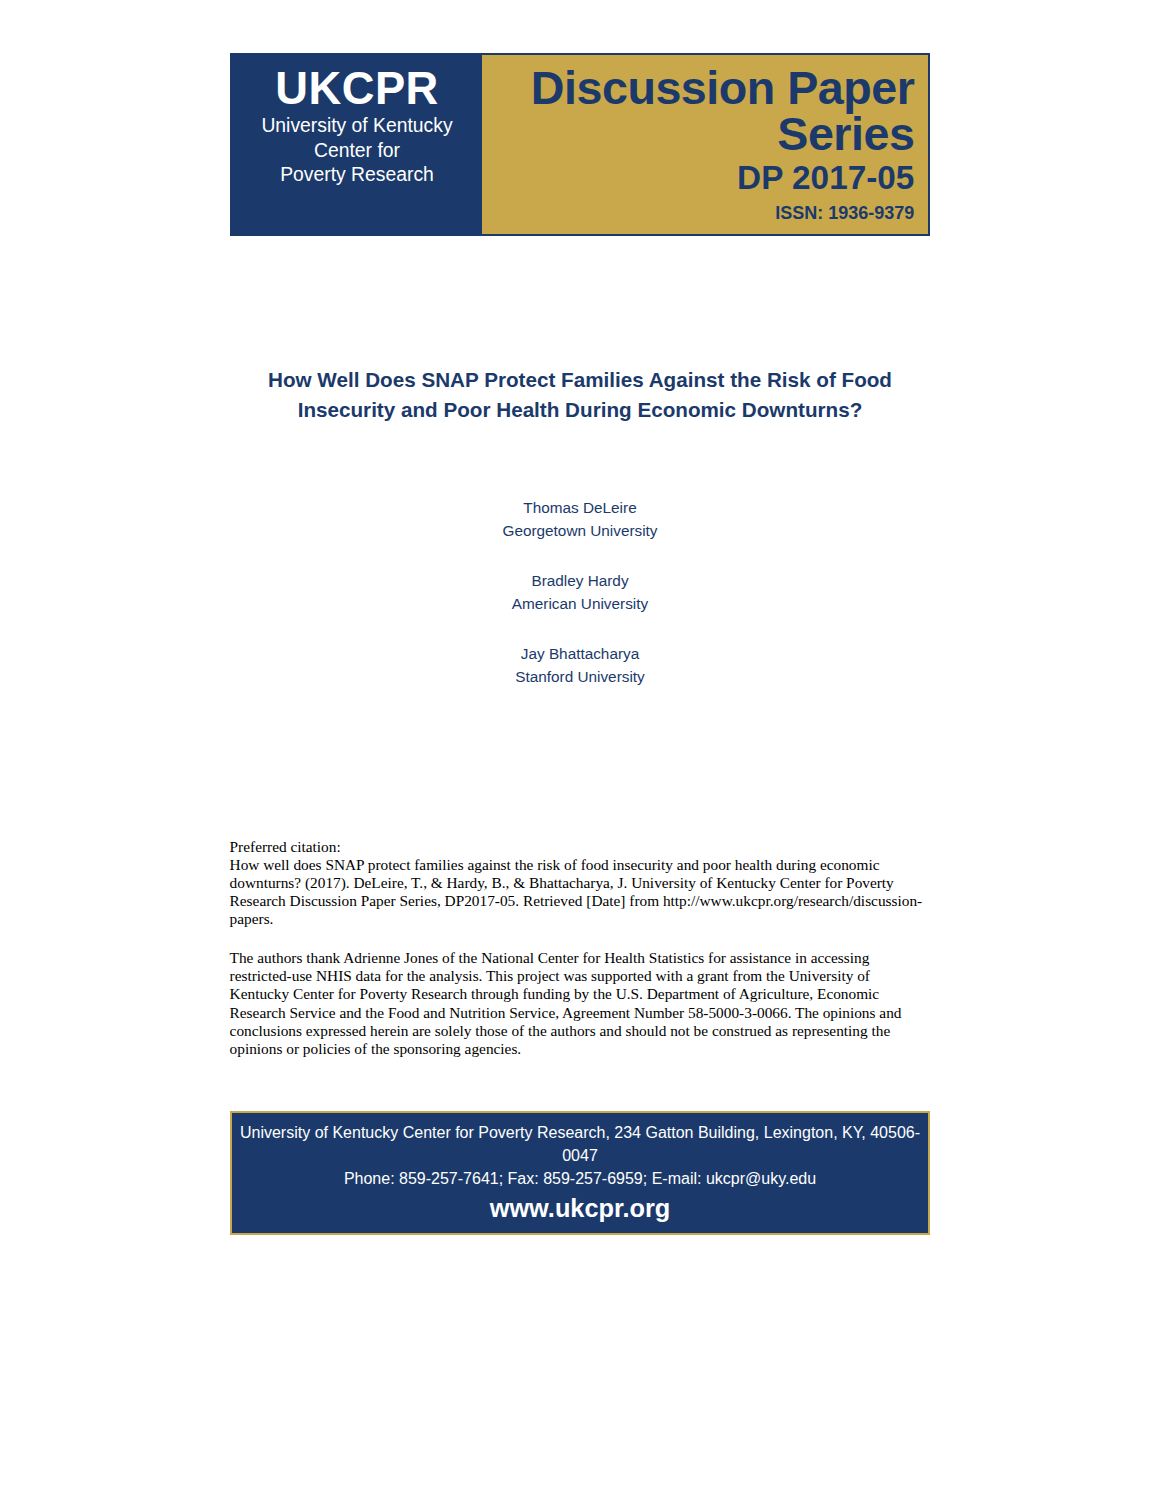UKCPR
University of Kentucky
Center for
Poverty Research
Discussion Paper Series
DP 2017-05
ISSN: 1936-9379
How Well Does SNAP Protect Families Against the Risk of Food Insecurity and Poor Health During Economic Downturns?
Thomas DeLeire
Georgetown University
Bradley Hardy
American University
Jay Bhattacharya
Stanford University
Preferred citation:
How well does SNAP protect families against the risk of food insecurity and poor health during economic downturns? (2017). DeLeire, T., & Hardy, B., & Bhattacharya, J. University of Kentucky Center for Poverty Research Discussion Paper Series, DP2017-05. Retrieved [Date] from http://www.ukcpr.org/research/discussion-papers.
The authors thank Adrienne Jones of the National Center for Health Statistics for assistance in accessing restricted-use NHIS data for the analysis. This project was supported with a grant from the University of Kentucky Center for Poverty Research through funding by the U.S. Department of Agriculture, Economic Research Service and the Food and Nutrition Service, Agreement Number 58-5000-3-0066. The opinions and conclusions expressed herein are solely those of the authors and should not be construed as representing the opinions or policies of the sponsoring agencies.
University of Kentucky Center for Poverty Research, 234 Gatton Building, Lexington, KY, 40506-0047
Phone: 859-257-7641; Fax: 859-257-6959; E-mail: ukcpr@uky.edu
www.ukcpr.org